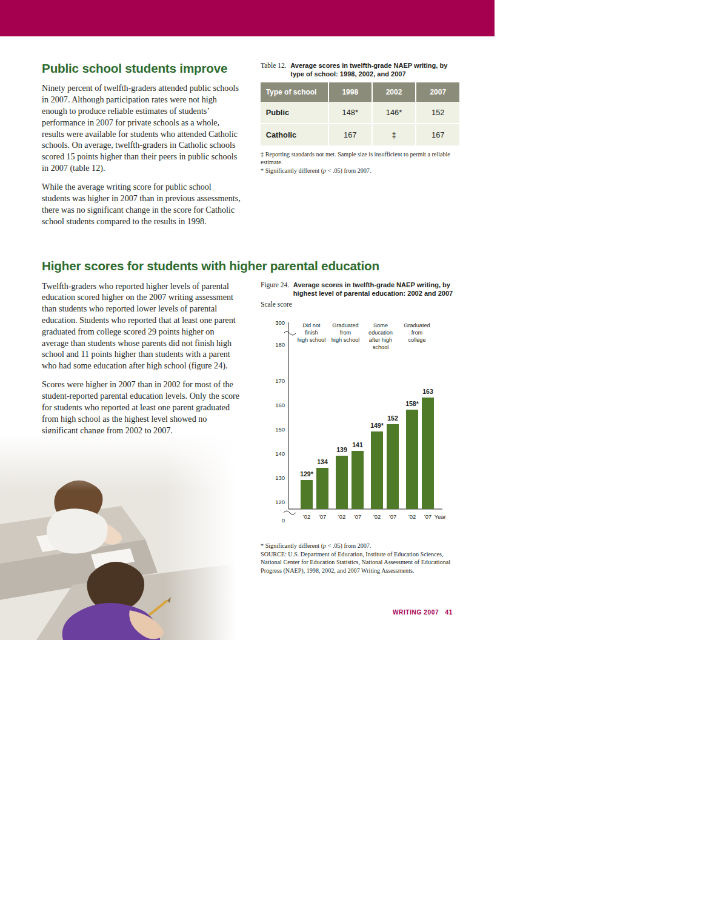Public school students improve
Ninety percent of twelfth-graders attended public schools in 2007. Although participation rates were not high enough to produce reliable estimates of students’ performance in 2007 for private schools as a whole, results were available for students who attended Catholic schools. On average, twelfth-graders in Catholic schools scored 15 points higher than their peers in public schools in 2007 (table 12).
While the average writing score for public school students was higher in 2007 than in previous assessments, there was no significant change in the score for Catholic school students compared to the results in 1998.
Table 12. Average scores in twelfth-grade NAEP writing, by type of school: 1998, 2002, and 2007
| Type of school | 1998 | 2002 | 2007 |
| --- | --- | --- | --- |
| Public | 148* | 146* | 152 |
| Catholic | 167 | ‡ | 167 |
‡ Reporting standards not met. Sample size is insufficient to permit a reliable estimate.
* Significantly different (p < .05) from 2007.
Higher scores for students with higher parental education
Twelfth-graders who reported higher levels of parental education scored higher on the 2007 writing assessment than students who reported lower levels of parental education. Students who reported that at least one parent graduated from college scored 29 points higher on average than students whose parents did not finish high school and 11 points higher than students with a parent who had some education after high school (figure 24).
Scores were higher in 2007 than in 2002 for most of the student-reported parental education levels. Only the score for students who reported at least one parent graduated from high school as the highest level showed no significant change from 2002 to 2007.
Figure 24. Average scores in twelfth-grade NAEP writing, by highest level of parental education: 2002 and 2007
Scale score
Axis geometry: y-axis x = 46 baseline y = 330 value 120 -> y=318 ; value 170 -> y=118 ; 4 px per point mapping: y = 318 - (v-120)*4 300 180 170 160 150 140 130 120 0 Did not finish high school Graduated from high school Some education after high school Graduated from college 129* 134 139 141 149* 152 158* 163 ’02 ’07 ’02 ’07 ’02 ’07 ’02 ’07 Year
* Significantly different (p < .05) from 2007.
SOURCE: U.S. Department of Education, Institute of Education Sciences, National Center for Education Statistics, National Assessment of Educational Progress (NAEP), 1998, 2002, and 2007 Writing Assessments.
WRITING 2007 41